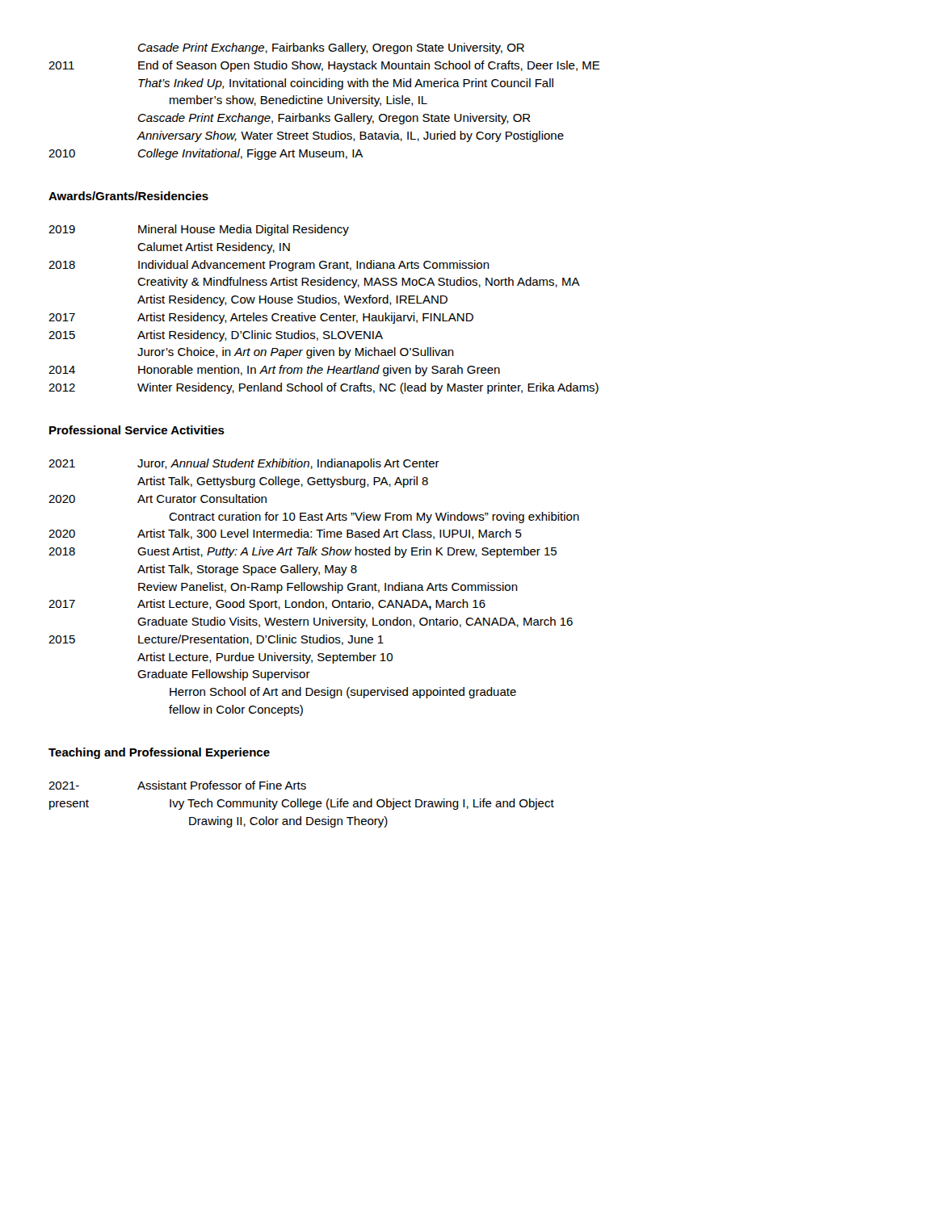Casade Print Exchange, Fairbanks Gallery, Oregon State University, OR
2011
End of Season Open Studio Show, Haystack Mountain School of Crafts, Deer Isle, ME
That’s Inked Up, Invitational coinciding with the Mid America Print Council Fall
member’s show, Benedictine University, Lisle, IL
Cascade Print Exchange, Fairbanks Gallery, Oregon State University, OR
Anniversary Show, Water Street Studios, Batavia, IL, Juried by Cory Postiglione
2010
College Invitational, Figge Art Museum, IA
Awards/Grants/Residencies
2019
Mineral House Media Digital Residency
Calumet Artist Residency, IN
2018
Individual Advancement Program Grant, Indiana Arts Commission
Creativity & Mindfulness Artist Residency, MASS MoCA Studios, North Adams, MA
Artist Residency, Cow House Studios, Wexford, IRELAND
2017
Artist Residency, Arteles Creative Center, Haukijarvi, FINLAND
2015
Artist Residency, D’Clinic Studios, SLOVENIA
Juror’s Choice, in Art on Paper given by Michael O’Sullivan
2014
Honorable mention, In Art from the Heartland given by Sarah Green
2012
Winter Residency, Penland School of Crafts, NC (lead by Master printer, Erika Adams)
Professional Service Activities
2021
Juror, Annual Student Exhibition, Indianapolis Art Center
Artist Talk, Gettysburg College, Gettysburg, PA, April 8
2020
Art Curator Consultation
Contract curation for 10 East Arts ”View From My Windows” roving exhibition
2020
Artist Talk, 300 Level Intermedia: Time Based Art Class, IUPUI, March 5
2018
Guest Artist, Putty: A Live Art Talk Show hosted by Erin K Drew, September 15
Artist Talk, Storage Space Gallery, May 8
Review Panelist, On-Ramp Fellowship Grant, Indiana Arts Commission
2017
Artist Lecture, Good Sport, London, Ontario, CANADA, March 16
Graduate Studio Visits, Western University, London, Ontario, CANADA, March 16
2015
Lecture/Presentation, D’Clinic Studios, June 1
Artist Lecture, Purdue University, September 10
Graduate Fellowship Supervisor
Herron School of Art and Design (supervised appointed graduate
fellow in Color Concepts)
Teaching and Professional Experience
2021-
Assistant Professor of Fine Arts
present
Ivy Tech Community College (Life and Object Drawing I, Life and Object
Drawing II, Color and Design Theory)